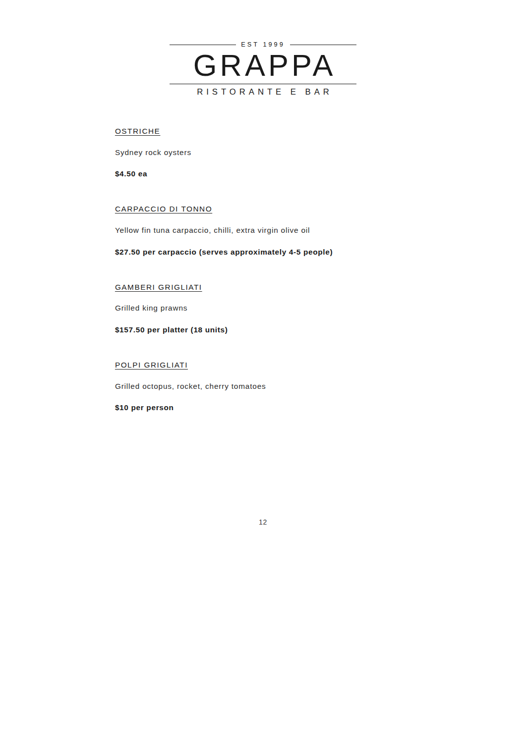EST 1999
GRAPPA
RISTORANTE E BAR
Ostriche
Sydney rock oysters
$4.50 ea
Carpaccio di Tonno
Yellow fin tuna carpaccio, chilli, extra virgin olive oil
$27.50 per carpaccio (serves approximately 4-5 people)
Gamberi Grigliati
Grilled king prawns
$157.50 per platter (18 units)
Polpi Grigliati
Grilled octopus, rocket, cherry tomatoes
$10 per person
12